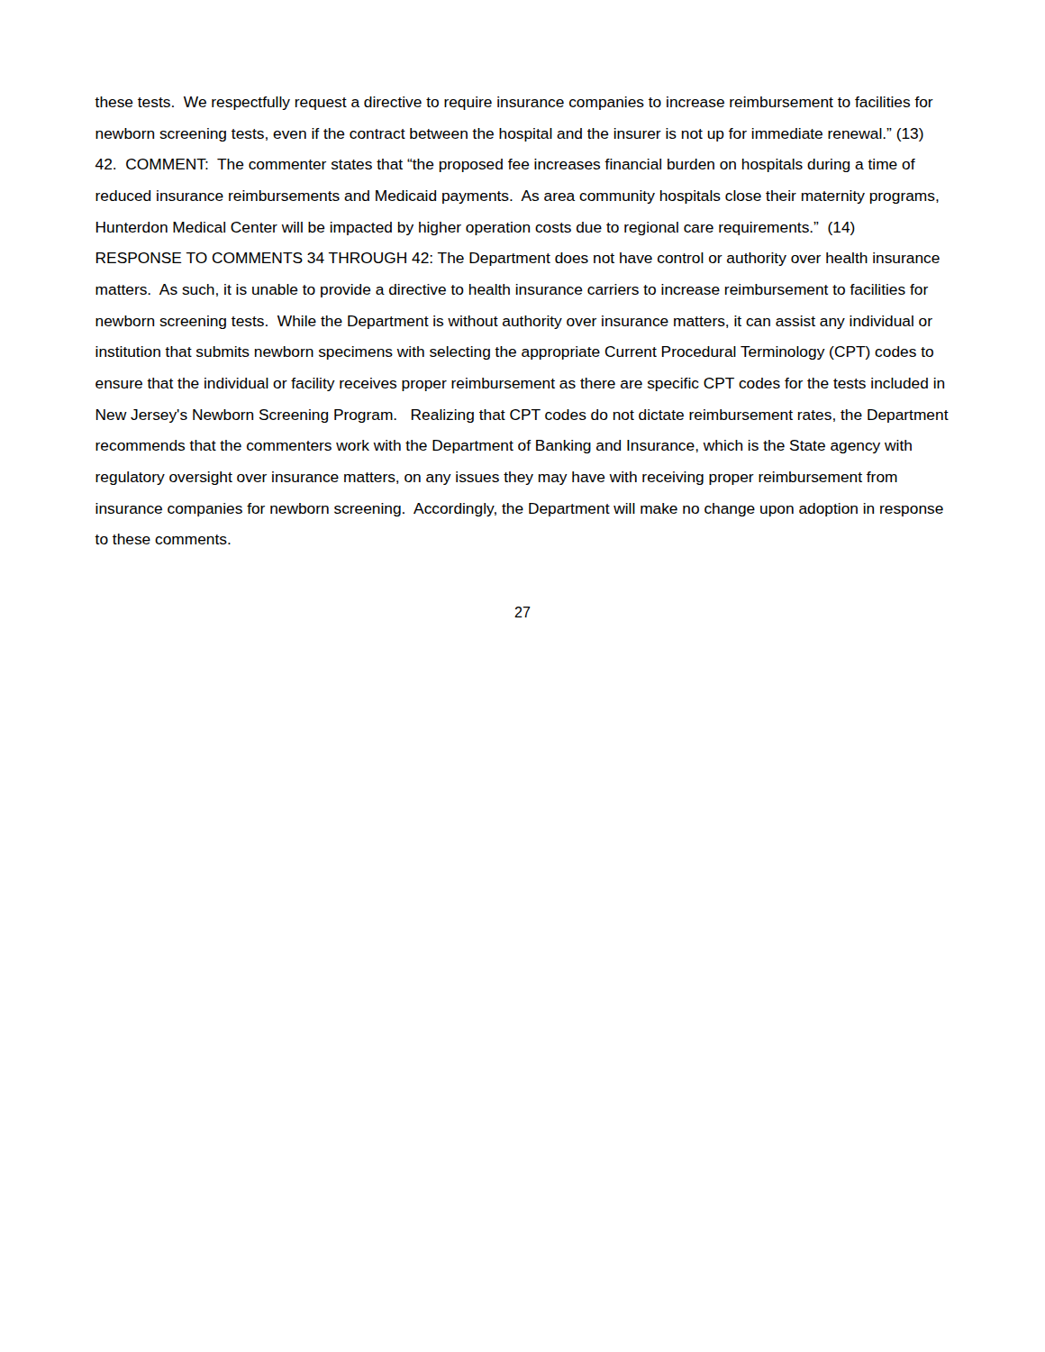these tests. We respectfully request a directive to require insurance companies to increase reimbursement to facilities for newborn screening tests, even if the contract between the hospital and the insurer is not up for immediate renewal.” (13)
42. COMMENT: The commenter states that “the proposed fee increases financial burden on hospitals during a time of reduced insurance reimbursements and Medicaid payments. As area community hospitals close their maternity programs, Hunterdon Medical Center will be impacted by higher operation costs due to regional care requirements.” (14)
RESPONSE TO COMMENTS 34 THROUGH 42: The Department does not have control or authority over health insurance matters. As such, it is unable to provide a directive to health insurance carriers to increase reimbursement to facilities for newborn screening tests. While the Department is without authority over insurance matters, it can assist any individual or institution that submits newborn specimens with selecting the appropriate Current Procedural Terminology (CPT) codes to ensure that the individual or facility receives proper reimbursement as there are specific CPT codes for the tests included in New Jersey's Newborn Screening Program. Realizing that CPT codes do not dictate reimbursement rates, the Department recommends that the commenters work with the Department of Banking and Insurance, which is the State agency with regulatory oversight over insurance matters, on any issues they may have with receiving proper reimbursement from insurance companies for newborn screening. Accordingly, the Department will make no change upon adoption in response to these comments.
27